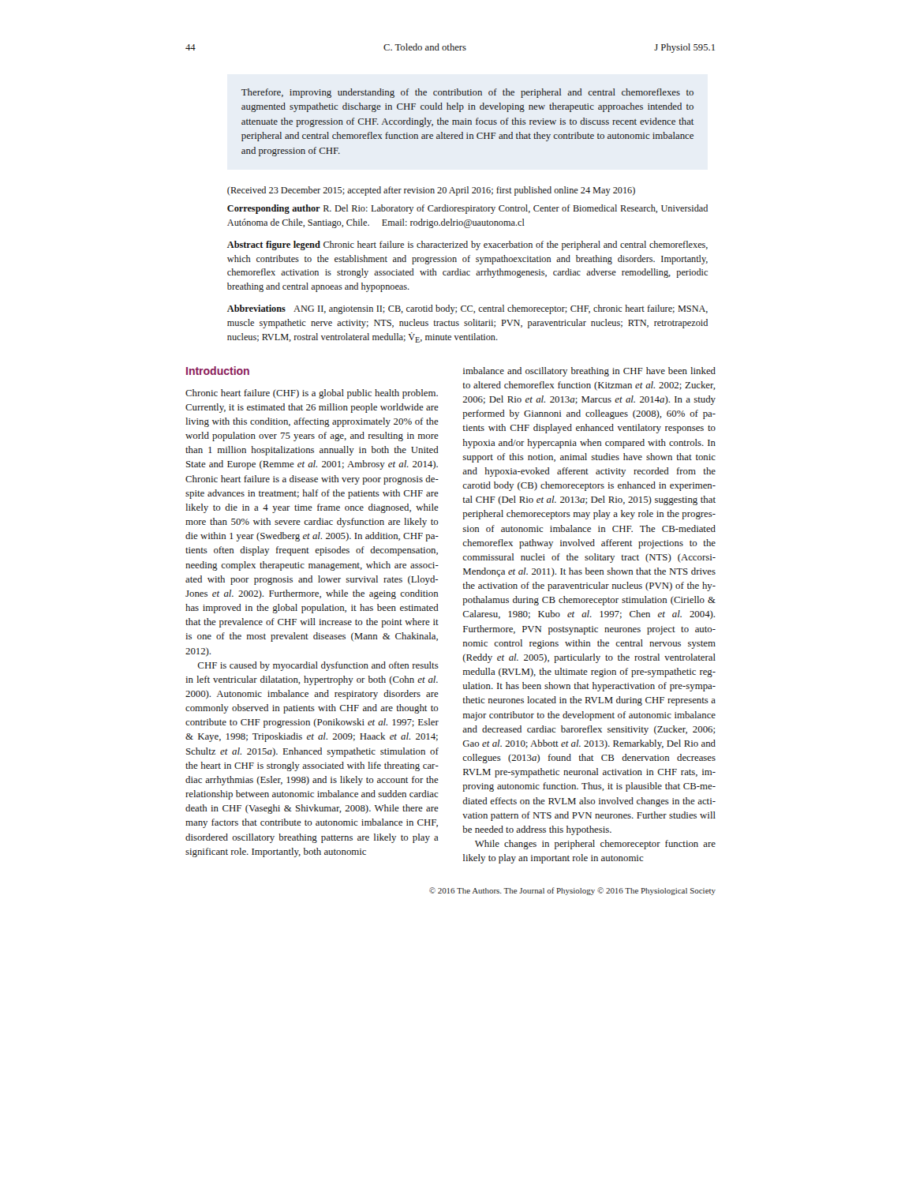44
C. Toledo and others
J Physiol 595.1
Therefore, improving understanding of the contribution of the peripheral and central chemoreflexes to augmented sympathetic discharge in CHF could help in developing new therapeutic approaches intended to attenuate the progression of CHF. Accordingly, the main focus of this review is to discuss recent evidence that peripheral and central chemoreflex function are altered in CHF and that they contribute to autonomic imbalance and progression of CHF.
(Received 23 December 2015; accepted after revision 20 April 2016; first published online 24 May 2016)
Corresponding author R. Del Rio: Laboratory of Cardiorespiratory Control, Center of Biomedical Research, Universidad Autónoma de Chile, Santiago, Chile. Email: rodrigo.delrio@uautonoma.cl
Abstract figure legend Chronic heart failure is characterized by exacerbation of the peripheral and central chemoreflexes, which contributes to the establishment and progression of sympathoexcitation and breathing disorders. Importantly, chemoreflex activation is strongly associated with cardiac arrhythmogenesis, cardiac adverse remodelling, periodic breathing and central apnoeas and hypopnoeas.
Abbreviations ANG II, angiotensin II; CB, carotid body; CC, central chemoreceptor; CHF, chronic heart failure; MSNA, muscle sympathetic nerve activity; NTS, nucleus tractus solitarii; PVN, paraventricular nucleus; RTN, retrotrapezoid nucleus; RVLM, rostral ventrolateral medulla; V̇E, minute ventilation.
Introduction
Chronic heart failure (CHF) is a global public health problem. Currently, it is estimated that 26 million people worldwide are living with this condition, affecting approximately 20% of the world population over 75 years of age, and resulting in more than 1 million hospitalizations annually in both the United State and Europe (Remme et al. 2001; Ambrosy et al. 2014). Chronic heart failure is a disease with very poor prognosis despite advances in treatment; half of the patients with CHF are likely to die in a 4 year time frame once diagnosed, while more than 50% with severe cardiac dysfunction are likely to die within 1 year (Swedberg et al. 2005). In addition, CHF patients often display frequent episodes of decompensation, needing complex therapeutic management, which are associated with poor prognosis and lower survival rates (Lloyd-Jones et al. 2002). Furthermore, while the ageing condition has improved in the global population, it has been estimated that the prevalence of CHF will increase to the point where it is one of the most prevalent diseases (Mann & Chakinala, 2012).
CHF is caused by myocardial dysfunction and often results in left ventricular dilatation, hypertrophy or both (Cohn et al. 2000). Autonomic imbalance and respiratory disorders are commonly observed in patients with CHF and are thought to contribute to CHF progression (Ponikowski et al. 1997; Esler & Kaye, 1998; Triposkiadis et al. 2009; Haack et al. 2014; Schultz et al. 2015a). Enhanced sympathetic stimulation of the heart in CHF is strongly associated with life threating cardiac arrhythmias (Esler, 1998) and is likely to account for the relationship between autonomic imbalance and sudden cardiac death in CHF (Vaseghi & Shivkumar, 2008). While there are many factors that contribute to autonomic imbalance in CHF, disordered oscillatory breathing patterns are likely to play a significant role. Importantly, both autonomic
imbalance and oscillatory breathing in CHF have been linked to altered chemoreflex function (Kitzman et al. 2002; Zucker, 2006; Del Rio et al. 2013a; Marcus et al. 2014a). In a study performed by Giannoni and colleagues (2008), 60% of patients with CHF displayed enhanced ventilatory responses to hypoxia and/or hypercapnia when compared with controls. In support of this notion, animal studies have shown that tonic and hypoxia-evoked afferent activity recorded from the carotid body (CB) chemoreceptors is enhanced in experimental CHF (Del Rio et al. 2013a; Del Rio, 2015) suggesting that peripheral chemoreceptors may play a key role in the progression of autonomic imbalance in CHF. The CB-mediated chemoreflex pathway involved afferent projections to the commissural nuclei of the solitary tract (NTS) (Accorsi-Mendonça et al. 2011). It has been shown that the NTS drives the activation of the paraventricular nucleus (PVN) of the hypothalamus during CB chemoreceptor stimulation (Ciriello & Calaresu, 1980; Kubo et al. 1997; Chen et al. 2004). Furthermore, PVN postsynaptic neurones project to autonomic control regions within the central nervous system (Reddy et al. 2005), particularly to the rostral ventrolateral medulla (RVLM), the ultimate region of pre-sympathetic regulation. It has been shown that hyperactivation of pre-sympathetic neurones located in the RVLM during CHF represents a major contributor to the development of autonomic imbalance and decreased cardiac baroreflex sensitivity (Zucker, 2006; Gao et al. 2010; Abbott et al. 2013). Remarkably, Del Rio and collegues (2013a) found that CB denervation decreases RVLM pre-sympathetic neuronal activation in CHF rats, improving autonomic function. Thus, it is plausible that CB-mediated effects on the RVLM also involved changes in the activation pattern of NTS and PVN neurones. Further studies will be needed to address this hypothesis.
While changes in peripheral chemoreceptor function are likely to play an important role in autonomic
© 2016 The Authors. The Journal of Physiology © 2016 The Physiological Society